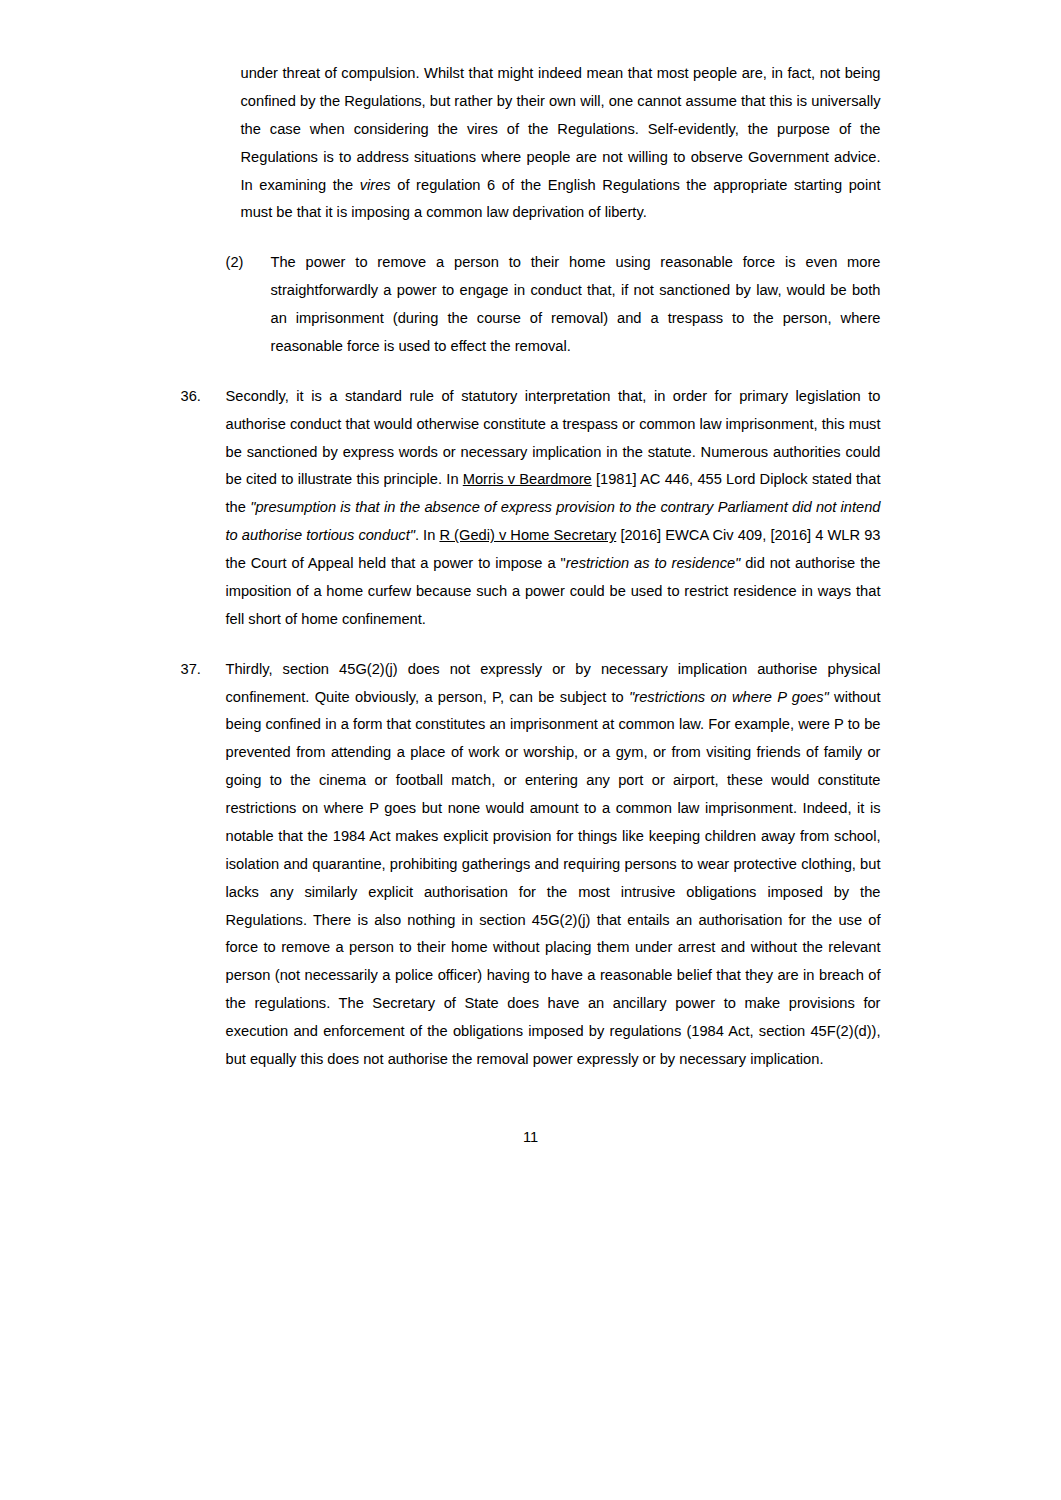under threat of compulsion. Whilst that might indeed mean that most people are, in fact, not being confined by the Regulations, but rather by their own will, one cannot assume that this is universally the case when considering the vires of the Regulations. Self-evidently, the purpose of the Regulations is to address situations where people are not willing to observe Government advice. In examining the vires of regulation 6 of the English Regulations the appropriate starting point must be that it is imposing a common law deprivation of liberty.
(2) The power to remove a person to their home using reasonable force is even more straightforwardly a power to engage in conduct that, if not sanctioned by law, would be both an imprisonment (during the course of removal) and a trespass to the person, where reasonable force is used to effect the removal.
36. Secondly, it is a standard rule of statutory interpretation that, in order for primary legislation to authorise conduct that would otherwise constitute a trespass or common law imprisonment, this must be sanctioned by express words or necessary implication in the statute. Numerous authorities could be cited to illustrate this principle. In Morris v Beardmore [1981] AC 446, 455 Lord Diplock stated that the "presumption is that in the absence of express provision to the contrary Parliament did not intend to authorise tortious conduct". In R (Gedi) v Home Secretary [2016] EWCA Civ 409, [2016] 4 WLR 93 the Court of Appeal held that a power to impose a "restriction as to residence" did not authorise the imposition of a home curfew because such a power could be used to restrict residence in ways that fell short of home confinement.
37. Thirdly, section 45G(2)(j) does not expressly or by necessary implication authorise physical confinement. Quite obviously, a person, P, can be subject to "restrictions on where P goes" without being confined in a form that constitutes an imprisonment at common law. For example, were P to be prevented from attending a place of work or worship, or a gym, or from visiting friends of family or going to the cinema or football match, or entering any port or airport, these would constitute restrictions on where P goes but none would amount to a common law imprisonment. Indeed, it is notable that the 1984 Act makes explicit provision for things like keeping children away from school, isolation and quarantine, prohibiting gatherings and requiring persons to wear protective clothing, but lacks any similarly explicit authorisation for the most intrusive obligations imposed by the Regulations. There is also nothing in section 45G(2)(j) that entails an authorisation for the use of force to remove a person to their home without placing them under arrest and without the relevant person (not necessarily a police officer) having to have a reasonable belief that they are in breach of the regulations. The Secretary of State does have an ancillary power to make provisions for execution and enforcement of the obligations imposed by regulations (1984 Act, section 45F(2)(d)), but equally this does not authorise the removal power expressly or by necessary implication.
11